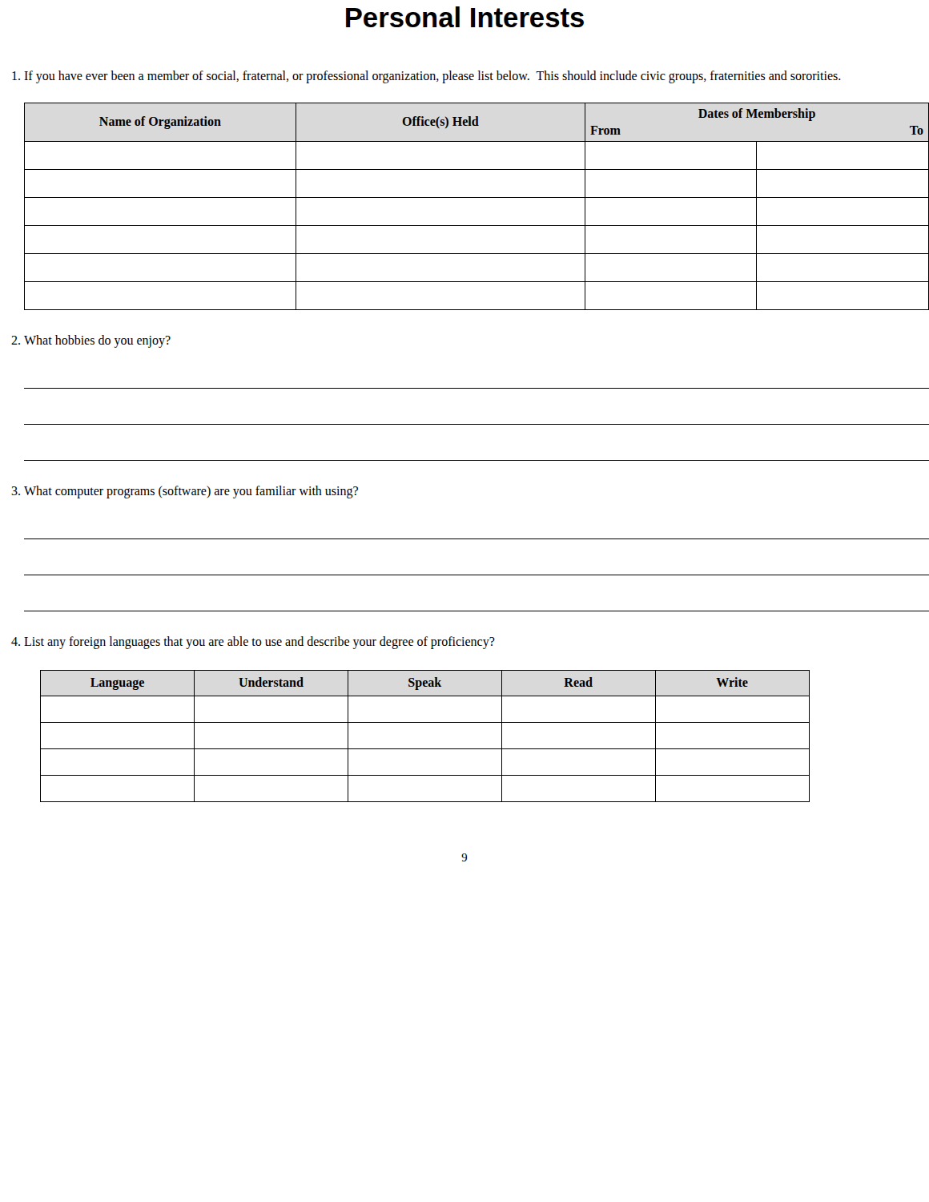Personal Interests
If you have ever been a member of social, fraternal, or professional organization, please list below. This should include civic groups, fraternities and sororities.
| Name of Organization | Office(s) Held | Dates of Membership From To |
| --- | --- | --- |
What hobbies do you enjoy?
What computer programs (software) are you familiar with using?
List any foreign languages that you are able to use and describe your degree of proficiency?
| Language | Understand | Speak | Read | Write |
| --- | --- | --- | --- | --- |
9